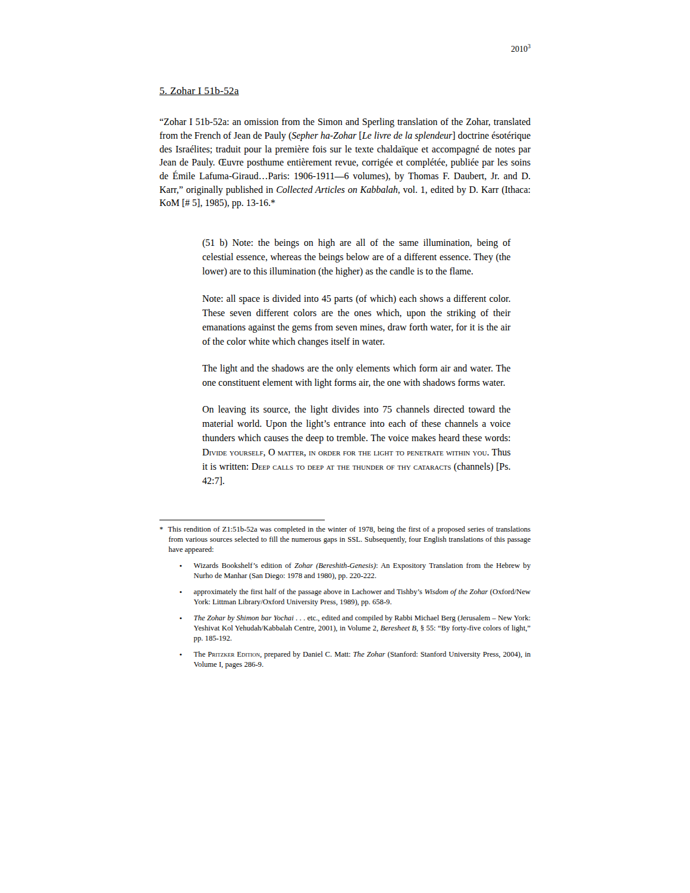20103
5. Zohar I 51b-52a
“Zohar I 51b-52a: an omission from the Simon and Sperling translation of the Zohar, translated from the French of Jean de Pauly (Sepher ha-Zohar [Le livre de la splendeur] doctrine ésotérique des Israélites; traduit pour la première fois sur le texte chaldaïque et accompagné de notes par Jean de Pauly. Œuvre posthume entièrement revue, corrigée et complétée, publiée par les soins de Émile Lafuma-Giraud…Paris: 1906-1911—6 volumes), by Thomas F. Daubert, Jr. and D. Karr,” originally published in Collected Articles on Kabbalah, vol. 1, edited by D. Karr (Ithaca: KoM [# 5], 1985), pp. 13-16.*
(51 b) Note: the beings on high are all of the same illumination, being of celestial essence, whereas the beings below are of a different essence. They (the lower) are to this illumination (the higher) as the candle is to the flame.
Note: all space is divided into 45 parts (of which) each shows a different color. These seven different colors are the ones which, upon the striking of their emanations against the gems from seven mines, draw forth water, for it is the air of the color white which changes itself in water.
The light and the shadows are the only elements which form air and water. The one constituent element with light forms air, the one with shadows forms water.
On leaving its source, the light divides into 75 channels directed toward the material world. Upon the light’s entrance into each of these channels a voice thunders which causes the deep to tremble. The voice makes heard these words: Divide yourself, O matter, in order for the light to penetrate within you. Thus it is written: Deep calls to deep at the thunder of thy cataracts (channels) [Ps. 42:7].
* This rendition of Z1:51b-52a was completed in the winter of 1978, being the first of a proposed series of translations from various sources selected to fill the numerous gaps in SSL. Subsequently, four English translations of this passage have appeared:
Wizards Bookshelf’s edition of Zohar (Bereshith-Genesis): An Expository Translation from the Hebrew by Nurho de Manhar (San Diego: 1978 and 1980), pp. 220-222.
approximately the first half of the passage above in Lachower and Tishby’s Wisdom of the Zohar (Oxford/New York: Littman Library/Oxford University Press, 1989), pp. 658-9.
The Zohar by Shimon bar Yochai . . . etc., edited and compiled by Rabbi Michael Berg (Jerusalem – New York: Yeshivat Kol Yehudah/Kabbalah Centre, 2001), in Volume 2, Beresheet B, § 55: “By forty-five colors of light,” pp. 185-192.
The Pritzker Edition, prepared by Daniel C. Matt: The Zohar (Stanford: Stanford University Press, 2004), in Volume I, pages 286-9.